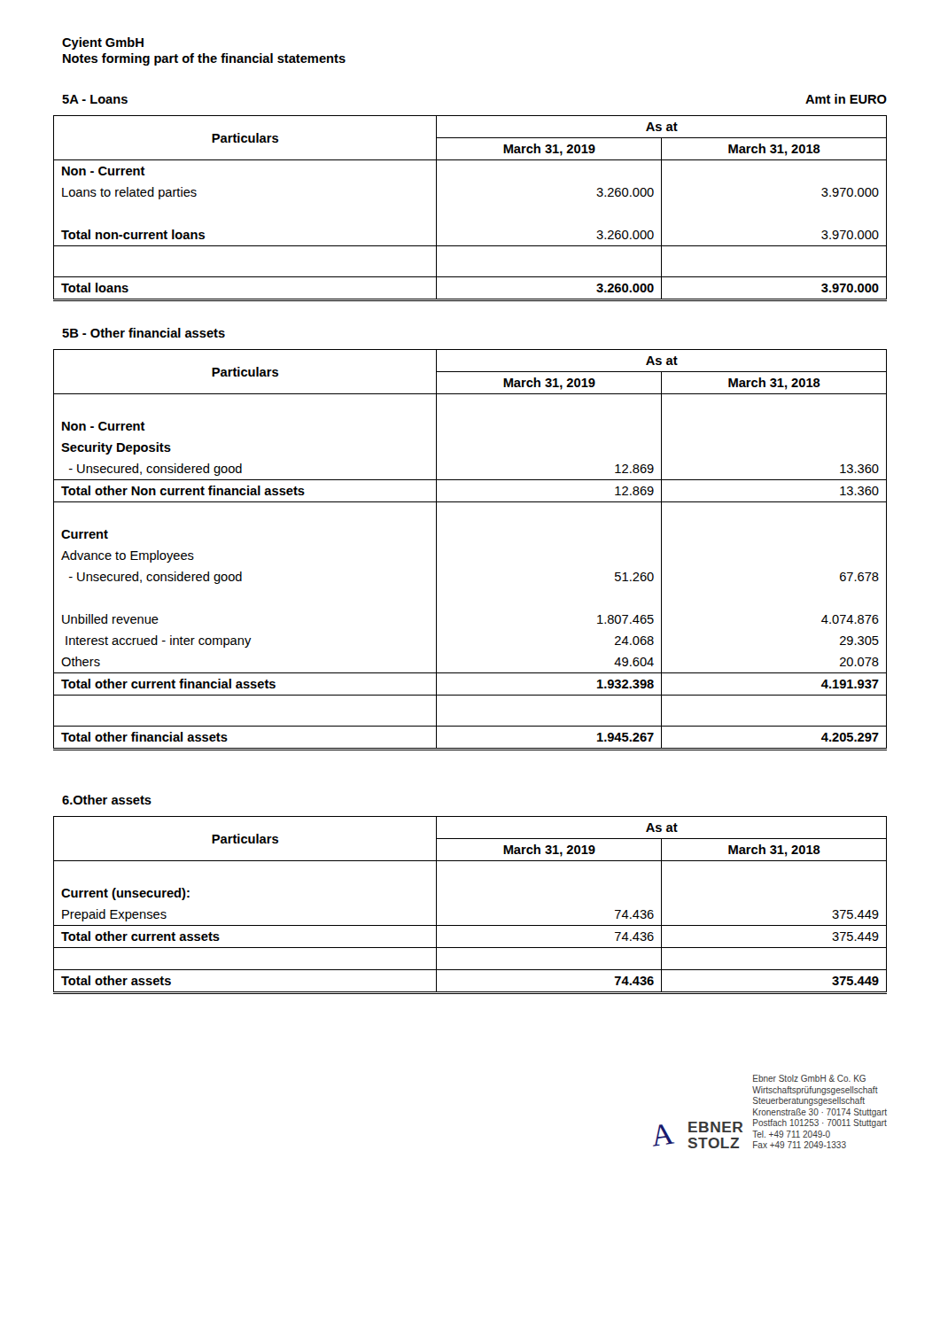Cyient GmbH
Notes forming part of the financial statements
5A - Loans Amt in EURO
| Particulars | As at |
| --- | --- |
| March 31, 2019 | March 31, 2018 |
| Non - Current | | |
| Loans to related parties | 3.260.000 | 3.970.000 |
| Total non-current loans | 3.260.000 | 3.970.000 |
| Total loans | 3.260.000 | 3.970.000 |
5B - Other financial assets
| Particulars | As at |
| --- | --- |
| March 31, 2019 | March 31, 2018 |
| Non - Current | | |
| Security Deposits | | |
| - Unsecured, considered good | 12.869 | 13.360 |
| Total other Non current financial assets | 12.869 | 13.360 |
| Current | | |
| Advance to Employees | | |
| - Unsecured, considered good | 51.260 | 67.678 |
| Unbilled revenue | 1.807.465 | 4.074.876 |
| Interest accrued - inter company | 24.068 | 29.305 |
| Others | 49.604 | 20.078 |
| Total other current financial assets | 1.932.398 | 4.191.937 |
| Total other financial assets | 1.945.267 | 4.205.297 |
6.Other assets
| Particulars | As at |
| --- | --- |
| March 31, 2019 | March 31, 2018 |
| Current (unsecured): | | |
| Prepaid Expenses | 74.436 | 375.449 |
| Total other current assets | 74.436 | 375.449 |
| Total other assets | 74.436 | 375.449 |
A
EBNER
STOLZ
Ebner Stolz GmbH & Co. KG
Wirtschaftsprüfungsgesellschaft
Steuerberatungsgesellschaft
Kronenstraße 30 · 70174 Stuttgart
Postfach 101253 · 70011 Stuttgart
Tel. +49 711 2049-0
Fax +49 711 2049-1333